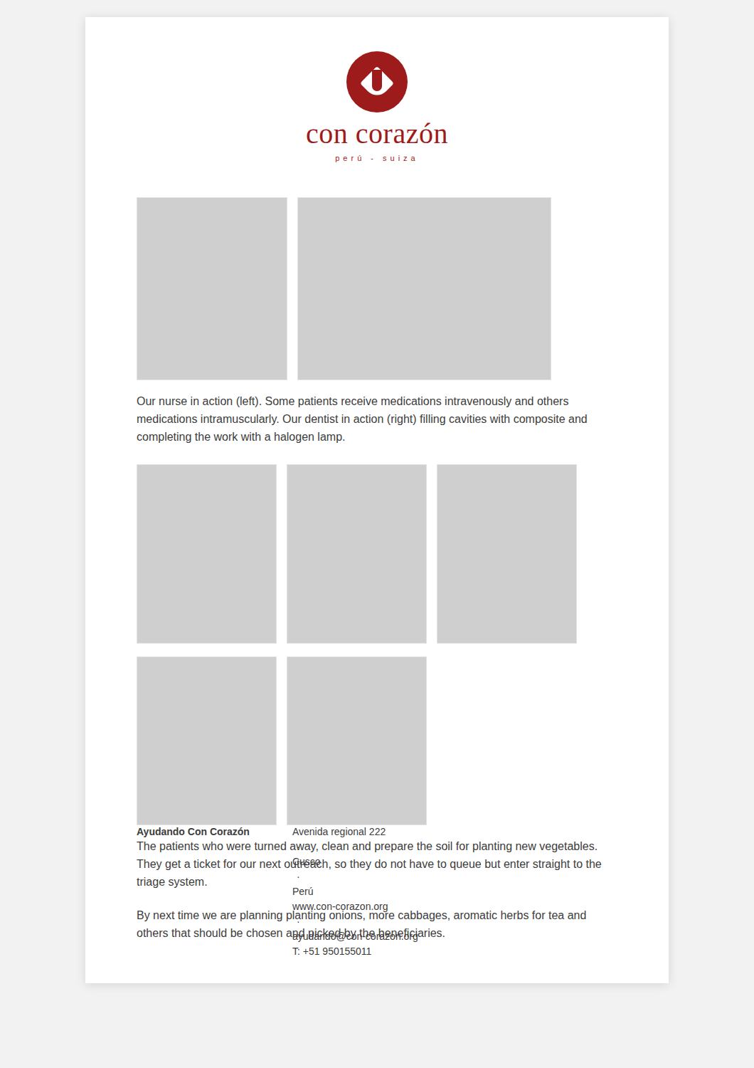con corazón
perú - suiza
Dentist treating a patient with a halogen curing lamp
Nurse administering medication to a seated patient behind a curtain
Our nurse in action (left). Some patients receive medications intravenously and others medications intramuscularly. Our dentist in action (right) filling cavities with composite and completing the work with a halogen lamp.
Beneficiaries weeding onion beds inside the greenhouse
A woman hoeing soil between rows of vegetables
Two women tending plants along a stone-edged bed
Freshly prepared planting bed with drip irrigation hose
Close-up of a mature cabbage ready for harvest
The patients who were turned away, clean and prepare the soil for planting new vegetables. They get a ticket for our next outreach, so they do not have to queue but enter straight to the triage system.
By next time we are planning planting onions, more cabbages, aromatic herbs for tea and others that should be chosen and picked by the beneficiaries.
Ayudando Con Corazón
Avenida regional 222·Cusco·Perú www.con-corazon.org·ayudando@con-corazon.org T: +51 950155011